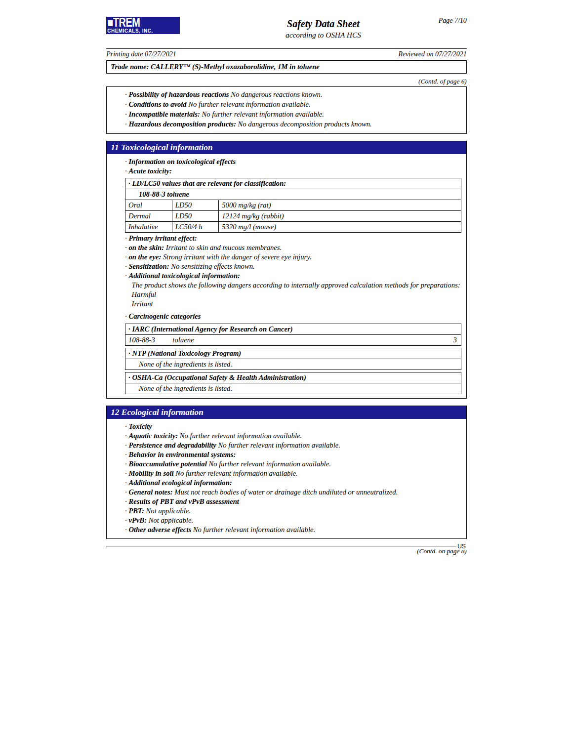■TREM
CHEMICALS, INC.
Safety Data Sheet
according to OSHA HCS
Page 7/10
Printing date 07/27/2021 Reviewed on 07/27/2021
Trade name: CALLERY™ (S)-Methyl oxazaborolidine, 1M in toluene
(Contd. of page 6)
· Possibility of hazardous reactions No dangerous reactions known.
· Conditions to avoid No further relevant information available.
· Incompatible materials: No further relevant information available.
· Hazardous decomposition products: No dangerous decomposition products known.
11 Toxicological information
· Information on toxicological effects
· Acute toxicity:
· LD/LC50 values that are relevant for classification:
108-88-3 toluene
| Oral | LD50 | 5000 mg/kg (rat) |
| Dermal | LD50 | 12124 mg/kg (rabbit) |
| Inhalative | LC50/4 h | 5320 mg/l (mouse) |
· Primary irritant effect:
· on the skin: Irritant to skin and mucous membranes.
· on the eye: Strong irritant with the danger of severe eye injury.
· Sensitization: No sensitizing effects known.
· Additional toxicological information:
The product shows the following dangers according to internally approved calculation methods for preparations:
Harmful
Irritant
· Carcinogenic categories
· IARC (International Agency for Research on Cancer)
108-88-3 toluene 3
· NTP (National Toxicology Program)
None of the ingredients is listed.
· OSHA-Ca (Occupational Safety & Health Administration)
None of the ingredients is listed.
12 Ecological information
· Toxicity
· Aquatic toxicity: No further relevant information available.
· Persistence and degradability No further relevant information available.
· Behavior in environmental systems:
· Bioaccumulative potential No further relevant information available.
· Mobility in soil No further relevant information available.
· Additional ecological information:
· General notes: Must not reach bodies of water or drainage ditch undiluted or unneutralized.
· Results of PBT and vPvB assessment
· PBT: Not applicable.
· vPvB: Not applicable.
· Other adverse effects No further relevant information available.
US
(Contd. on page 8)